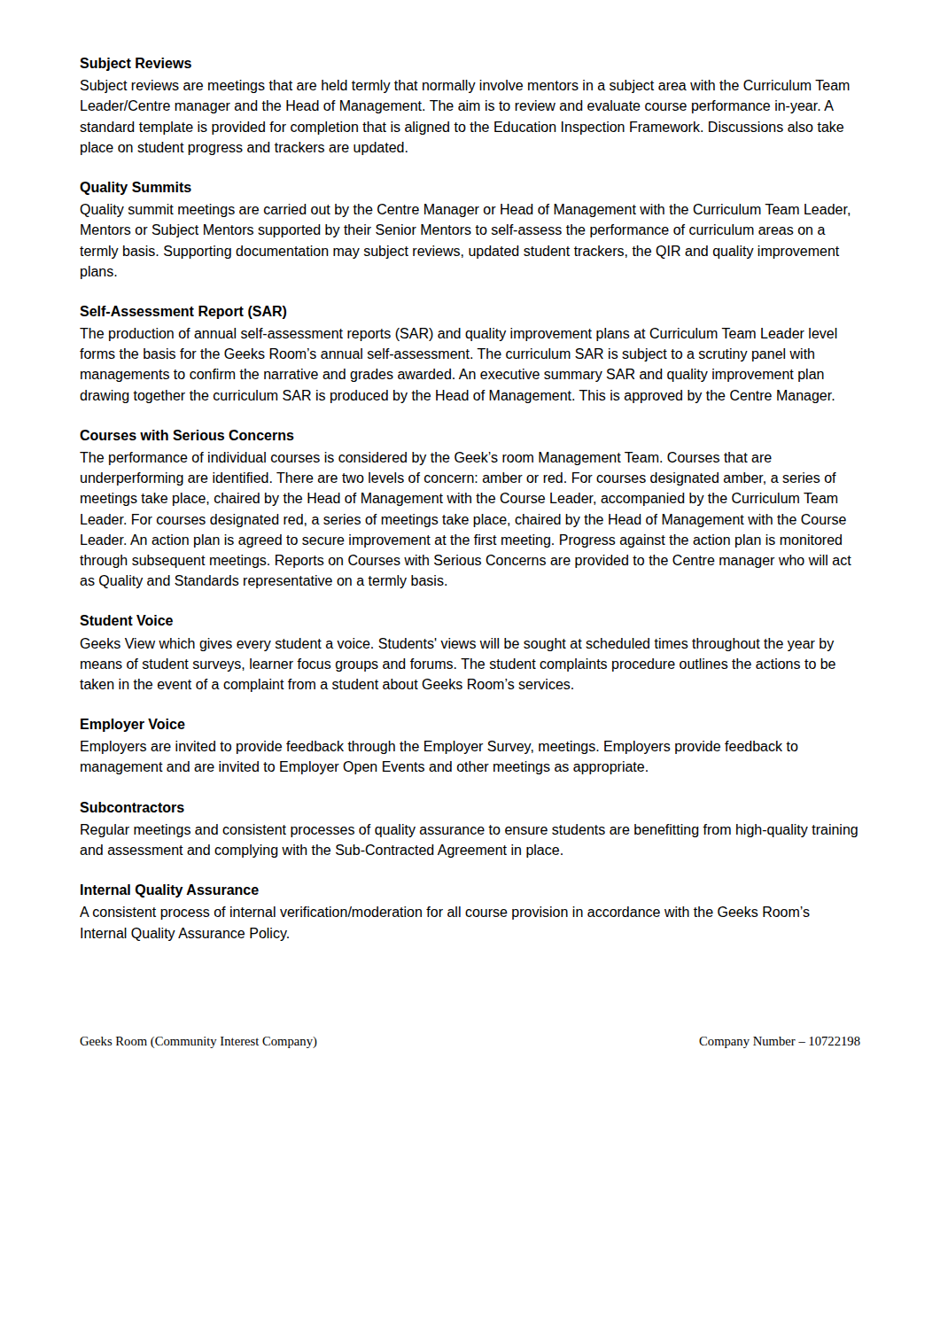Subject Reviews
Subject reviews are meetings that are held termly that normally involve mentors in a subject area with the Curriculum Team Leader/Centre manager and the Head of Management. The aim is to review and evaluate course performance in-year. A standard template is provided for completion that is aligned to the Education Inspection Framework. Discussions also take place on student progress and trackers are updated.
Quality Summits
Quality summit meetings are carried out by the Centre Manager or Head of Management with the Curriculum Team Leader, Mentors or Subject Mentors supported by their Senior Mentors to self-assess the performance of curriculum areas on a termly basis. Supporting documentation may subject reviews, updated student trackers, the QIR and quality improvement plans.
Self-Assessment Report (SAR)
The production of annual self-assessment reports (SAR) and quality improvement plans at Curriculum Team Leader level forms the basis for the Geeks Room’s annual self-assessment. The curriculum SAR is subject to a scrutiny panel with managements to confirm the narrative and grades awarded. An executive summary SAR and quality improvement plan drawing together the curriculum SAR is produced by the Head of Management. This is approved by the Centre Manager.
Courses with Serious Concerns
The performance of individual courses is considered by the Geek’s room Management Team. Courses that are underperforming are identified. There are two levels of concern: amber or red. For courses designated amber, a series of meetings take place, chaired by the Head of Management with the Course Leader, accompanied by the Curriculum Team Leader. For courses designated red, a series of meetings take place, chaired by the Head of Management with the Course Leader. An action plan is agreed to secure improvement at the first meeting. Progress against the action plan is monitored through subsequent meetings. Reports on Courses with Serious Concerns are provided to the Centre manager who will act as Quality and Standards representative on a termly basis.
Student Voice
Geeks View which gives every student a voice. Students' views will be sought at scheduled times throughout the year by means of student surveys, learner focus groups and forums. The student complaints procedure outlines the actions to be taken in the event of a complaint from a student about Geeks Room’s services.
Employer Voice
Employers are invited to provide feedback through the Employer Survey, meetings. Employers provide feedback to management and are invited to Employer Open Events and other meetings as appropriate.
Subcontractors
Regular meetings and consistent processes of quality assurance to ensure students are benefitting from high-quality training and assessment and complying with the Sub-Contracted Agreement in place.
Internal Quality Assurance
A consistent process of internal verification/moderation for all course provision in accordance with the Geeks Room’s Internal Quality Assurance Policy.
Geeks Room (Community Interest Company) Company Number – 10722198